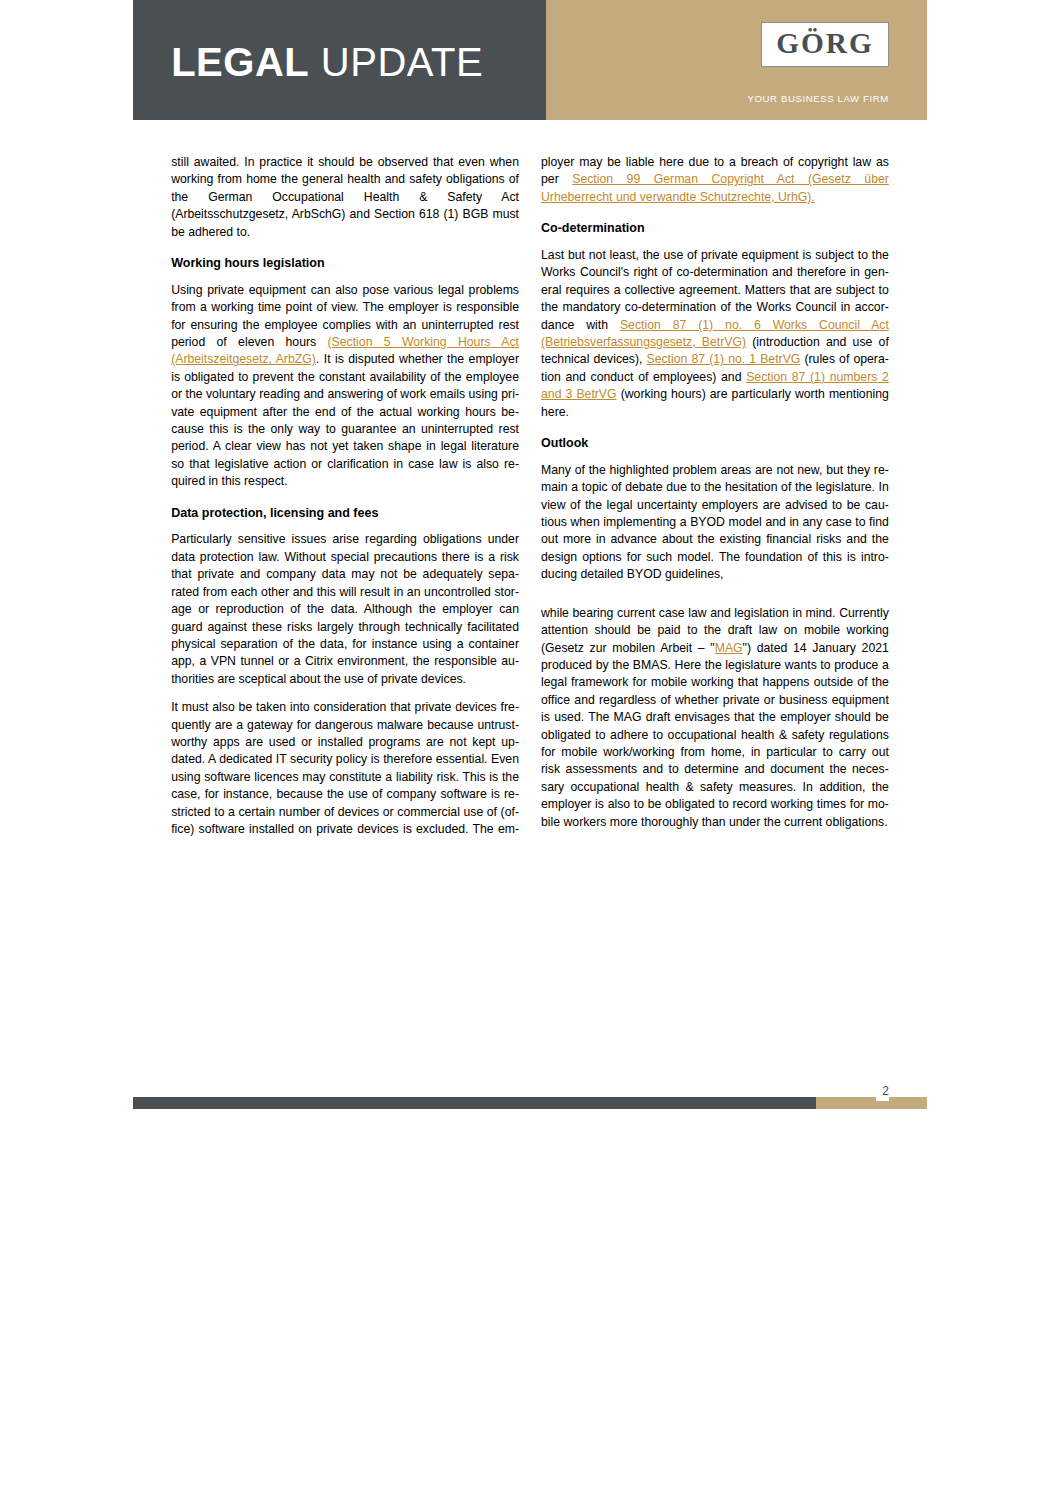LEGAL UPDATE
GÖRG
YOUR BUSINESS LAW FIRM
still awaited. In practice it should be observed that even when working from home the general health and safety obligations of the German Occupational Health & Safety Act (Arbeitsschutzgesetz, ArbSchG) and Section 618 (1) BGB must be adhered to.
Working hours legislation
Using private equipment can also pose various legal problems from a working time point of view. The employer is responsible for ensuring the employee complies with an uninterrupted rest period of eleven hours (Section 5 Working Hours Act (Arbeitszeitgesetz, ArbZG). It is disputed whether the employer is obligated to prevent the constant availability of the employee or the voluntary reading and answering of work emails using private equipment after the end of the actual working hours because this is the only way to guarantee an uninterrupted rest period. A clear view has not yet taken shape in legal literature so that legislative action or clarification in case law is also required in this respect.
Data protection, licensing and fees
Particularly sensitive issues arise regarding obligations under data protection law. Without special precautions there is a risk that private and company data may not be adequately separated from each other and this will result in an uncontrolled storage or reproduction of the data. Although the employer can guard against these risks largely through technically facilitated physical separation of the data, for instance using a container app, a VPN tunnel or a Citrix environment, the responsible authorities are sceptical about the use of private devices.
It must also be taken into consideration that private devices frequently are a gateway for dangerous malware because untrustworthy apps are used or installed programs are not kept updated. A dedicated IT security policy is therefore essential. Even using software licences may constitute a liability risk. This is the case, for instance, because the use of company software is restricted to a certain number of devices or commercial use of (office) software installed on private devices is excluded. The employer may be liable here due to a breach of copyright law as per Section 99 German Copyright Act (Gesetz über Urheberrecht und verwandte Schutzrechte, UrhG).
Co-determination
Last but not least, the use of private equipment is subject to the Works Council's right of co-determination and therefore in general requires a collective agreement. Matters that are subject to the mandatory co-determination of the Works Council in accordance with Section 87 (1) no. 6 Works Council Act (Betriebsverfassungsgesetz, BetrVG) (introduction and use of technical devices), Section 87 (1) no. 1 BetrVG (rules of operation and conduct of employees) and Section 87 (1) numbers 2 and 3 BetrVG (working hours) are particularly worth mentioning here.
Outlook
Many of the highlighted problem areas are not new, but they remain a topic of debate due to the hesitation of the legislature. In view of the legal uncertainty employers are advised to be cautious when implementing a BYOD model and in any case to find out more in advance about the existing financial risks and the design options for such model. The foundation of this is introducing detailed BYOD guidelines,
while bearing current case law and legislation in mind. Currently attention should be paid to the draft law on mobile working (Gesetz zur mobilen Arbeit – "MAG") dated 14 January 2021 produced by the BMAS. Here the legislature wants to produce a legal framework for mobile working that happens outside of the office and regardless of whether private or business equipment is used. The MAG draft envisages that the employer should be obligated to adhere to occupational health & safety regulations for mobile work/working from home, in particular to carry out risk assessments and to determine and document the necessary occupational health & safety measures. In addition, the employer is also to be obligated to record working times for mobile workers more thoroughly than under the current obligations.
2